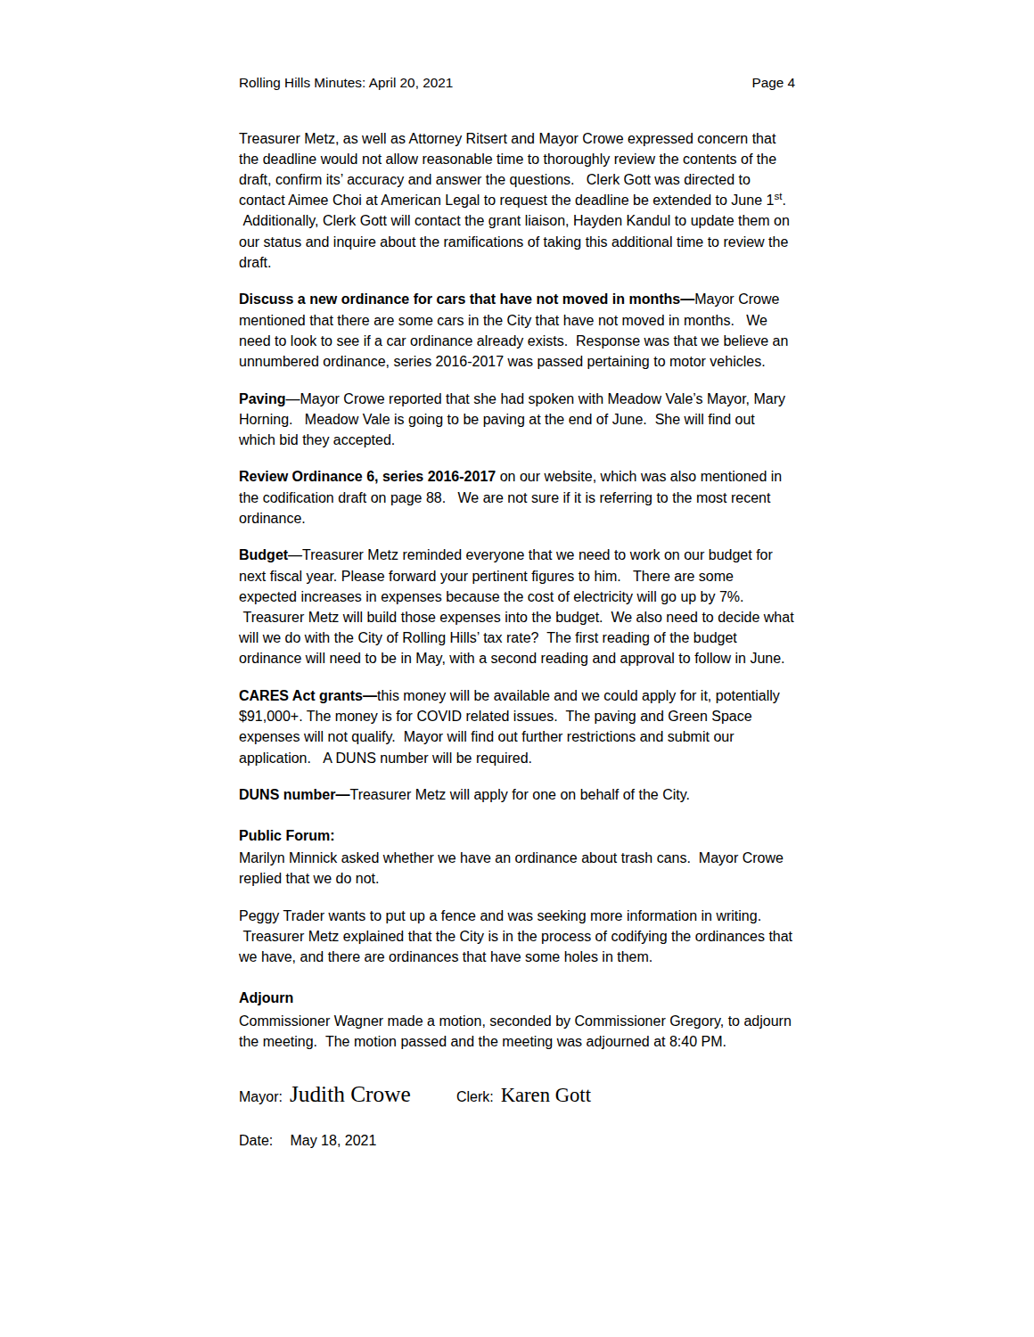Rolling Hills Minutes: April 20, 2021 Page 4
Treasurer Metz, as well as Attorney Ritsert and Mayor Crowe expressed concern that the deadline would not allow reasonable time to thoroughly review the contents of the draft, confirm its’ accuracy and answer the questions. Clerk Gott was directed to contact Aimee Choi at American Legal to request the deadline be extended to June 1st. Additionally, Clerk Gott will contact the grant liaison, Hayden Kandul to update them on our status and inquire about the ramifications of taking this additional time to review the draft.
Discuss a new ordinance for cars that have not moved in months—Mayor Crowe mentioned that there are some cars in the City that have not moved in months. We need to look to see if a car ordinance already exists. Response was that we believe an unnumbered ordinance, series 2016-2017 was passed pertaining to motor vehicles.
Paving—Mayor Crowe reported that she had spoken with Meadow Vale’s Mayor, Mary Horning. Meadow Vale is going to be paving at the end of June. She will find out which bid they accepted.
Review Ordinance 6, series 2016-2017 on our website, which was also mentioned in the codification draft on page 88. We are not sure if it is referring to the most recent ordinance.
Budget—Treasurer Metz reminded everyone that we need to work on our budget for next fiscal year. Please forward your pertinent figures to him. There are some expected increases in expenses because the cost of electricity will go up by 7%. Treasurer Metz will build those expenses into the budget. We also need to decide what will we do with the City of Rolling Hills’ tax rate? The first reading of the budget ordinance will need to be in May, with a second reading and approval to follow in June.
CARES Act grants—this money will be available and we could apply for it, potentially $91,000+. The money is for COVID related issues. The paving and Green Space expenses will not qualify. Mayor will find out further restrictions and submit our application. A DUNS number will be required.
DUNS number—Treasurer Metz will apply for one on behalf of the City.
Public Forum:
Marilyn Minnick asked whether we have an ordinance about trash cans. Mayor Crowe replied that we do not.
Peggy Trader wants to put up a fence and was seeking more information in writing. Treasurer Metz explained that the City is in the process of codifying the ordinances that we have, and there are ordinances that have some holes in them.
Adjourn
Commissioner Wagner made a motion, seconded by Commissioner Gregory, to adjourn the meeting. The motion passed and the meeting was adjourned at 8:40 PM.
Mayor: Judith Crowe
Clerk: Karen Gott
Date: May 18, 2021